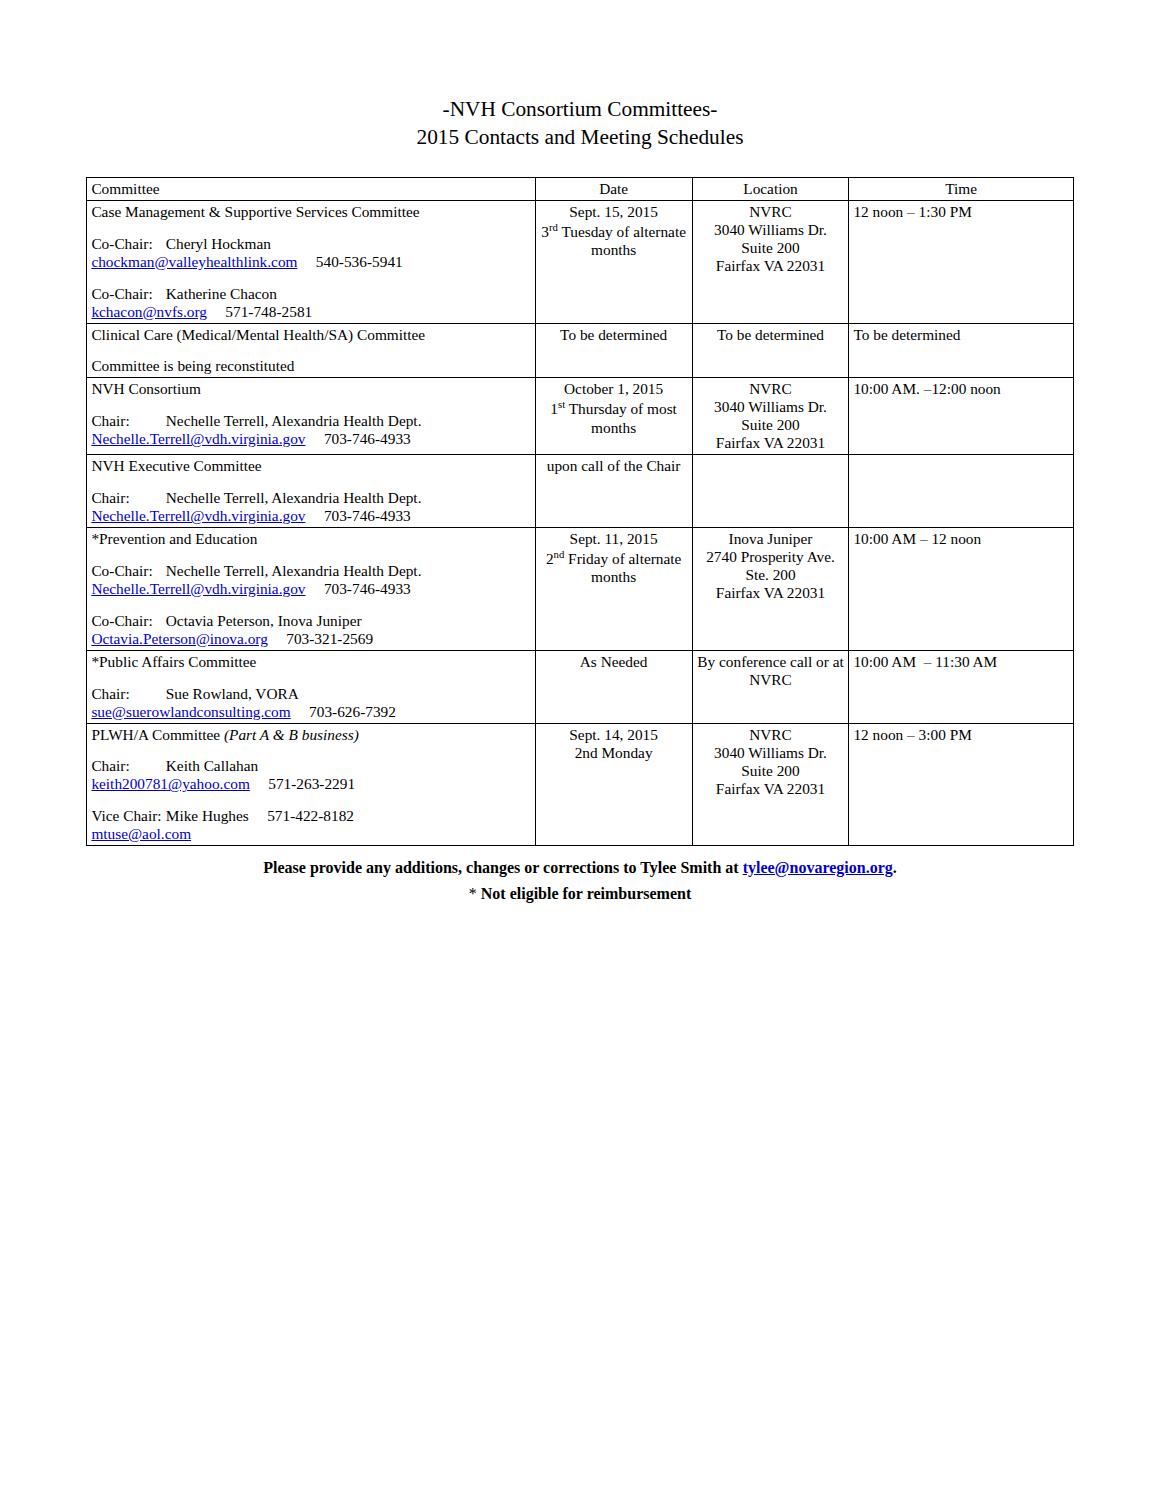-NVH Consortium Committees-2015 Contacts and Meeting Schedules
| Committee | Date | Location | Time |
| --- | --- | --- | --- |
| Case Management & Supportive Services Committee Co-Chair: Cheryl Hockman chockman@valleyhealthlink.com 540-536-5941 Co-Chair: Katherine Chacon kchacon@nvfs.org 571-748-2581 | Sept. 15, 2015 3 rd Tuesday of alternate months | NVRC 3040 Williams Dr. Suite 200 Fairfax VA 22031 | 12 noon – 1:30 PM |
| Clinical Care (Medical/Mental Health/SA) Committee Committee is being reconstituted | To be determined | To be determined | To be determined |
| NVH Consortium Chair: Nechelle Terrell, Alexandria Health Dept. Nechelle.Terrell@vdh.virginia.gov 703-746-4933 | October 1, 2015 1 st Thursday of most months | NVRC 3040 Williams Dr. Suite 200 Fairfax VA 22031 | 10:00 AM. –12:00 noon |
| NVH Executive Committee Chair: Nechelle Terrell, Alexandria Health Dept. Nechelle.Terrell@vdh.virginia.gov 703-746-4933 | upon call of the Chair | | |
| *Prevention and Education Co-Chair: Nechelle Terrell, Alexandria Health Dept. Nechelle.Terrell@vdh.virginia.gov 703-746-4933 Co-Chair: Octavia Peterson, Inova Juniper Octavia.Peterson@inova.org 703-321-2569 | Sept. 11, 2015 2 nd Friday of alternate months | Inova Juniper 2740 Prosperity Ave. Ste. 200 Fairfax VA 22031 | 10:00 AM – 12 noon |
| *Public Affairs Committee Chair: Sue Rowland, VORA sue@suerowlandconsulting.com 703-626-7392 | As Needed | By conference call or at NVRC | 10:00 AM – 11:30 AM |
| PLWH/A Committee (Part A & B business) Chair: Keith Callahan keith200781@yahoo.com 571-263-2291 Vice Chair: Mike Hughes 571-422-8182 mtuse@aol.com | Sept. 14, 2015 2nd Monday | NVRC 3040 Williams Dr. Suite 200 Fairfax VA 22031 | 12 noon – 3:00 PM |
Please provide any additions, changes or corrections to Tylee Smith at tylee@novaregion.org.
* Not eligible for reimbursement